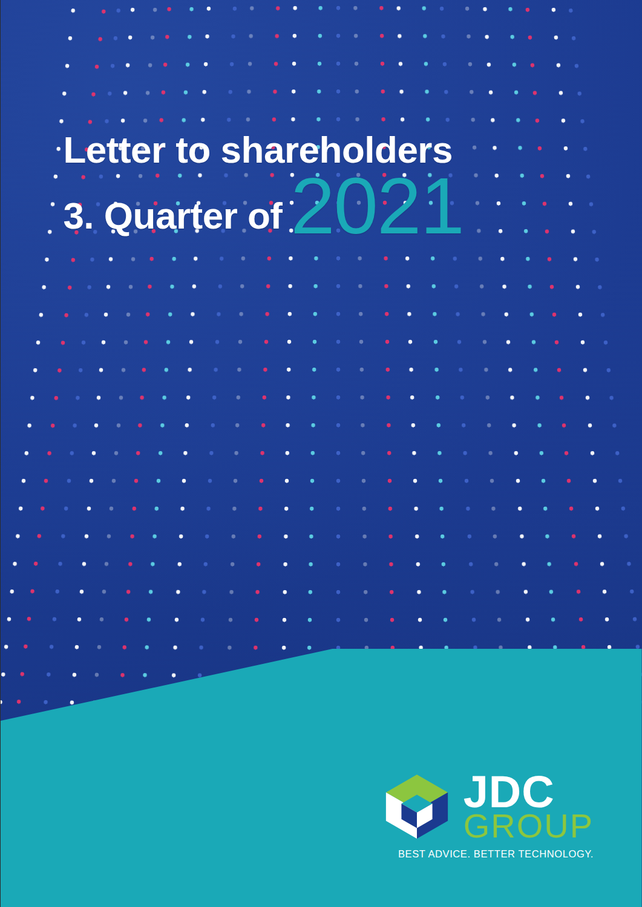Letter to shareholders
3. Quarter of 2021
JDC GROUP
BEST ADVICE. BETTER TECHNOLOGY.